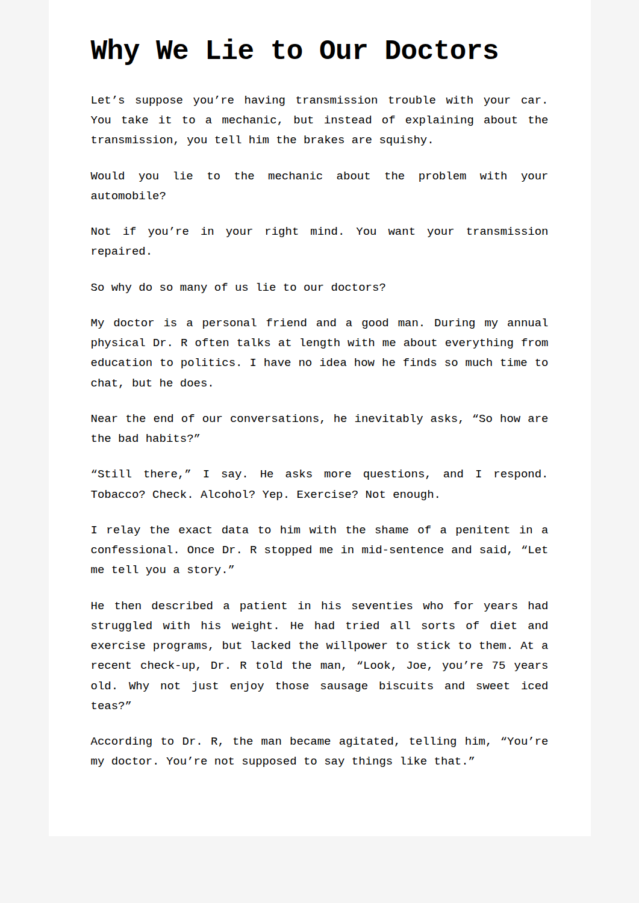Why We Lie to Our Doctors
Let’s suppose you’re having transmission trouble with your car. You take it to a mechanic, but instead of explaining about the transmission, you tell him the brakes are squishy.
Would you lie to the mechanic about the problem with your automobile?
Not if you’re in your right mind. You want your transmission repaired.
So why do so many of us lie to our doctors?
My doctor is a personal friend and a good man. During my annual physical Dr. R often talks at length with me about everything from education to politics. I have no idea how he finds so much time to chat, but he does.
Near the end of our conversations, he inevitably asks, “So how are the bad habits?”
“Still there,” I say. He asks more questions, and I respond. Tobacco? Check. Alcohol? Yep. Exercise? Not enough.
I relay the exact data to him with the shame of a penitent in a confessional. Once Dr. R stopped me in mid-sentence and said, “Let me tell you a story.”
He then described a patient in his seventies who for years had struggled with his weight. He had tried all sorts of diet and exercise programs, but lacked the willpower to stick to them. At a recent check-up, Dr. R told the man, “Look, Joe, you’re 75 years old. Why not just enjoy those sausage biscuits and sweet iced teas?”
According to Dr. R, the man became agitated, telling him, “You’re my doctor. You’re not supposed to say things like that.”